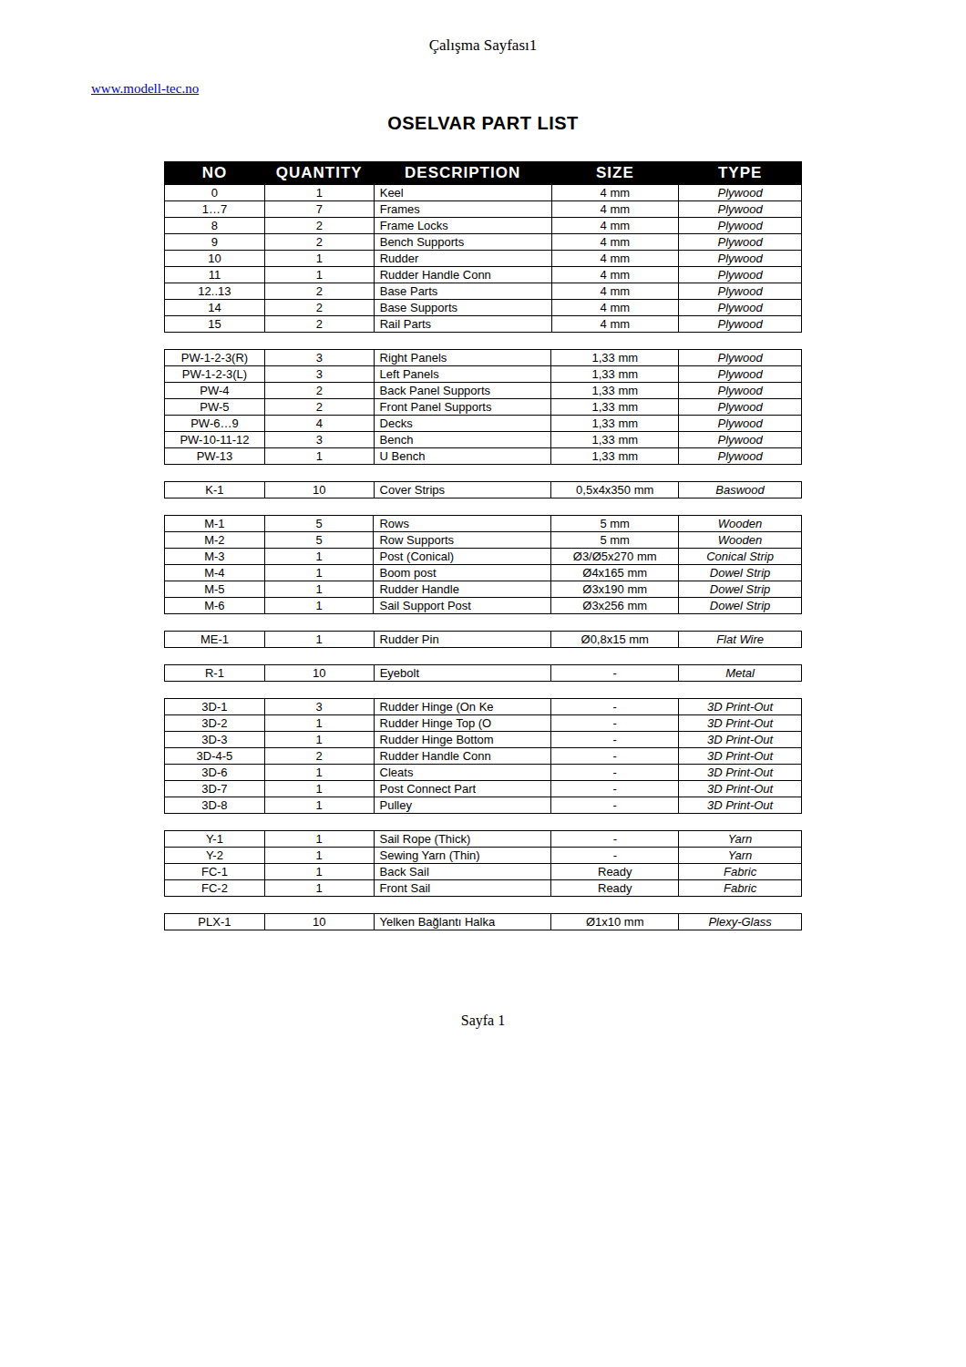Çalışma Sayfası1
www.modell-tec.no
OSELVAR PART LIST
| NO | QUANTITY | DESCRIPTION | SIZE | TYPE |
| --- | --- | --- | --- | --- |
| 0 | 1 | Keel | 4 mm | Plywood |
| 1…7 | 7 | Frames | 4 mm | Plywood |
| 8 | 2 | Frame Locks | 4 mm | Plywood |
| 9 | 2 | Bench Supports | 4 mm | Plywood |
| 10 | 1 | Rudder | 4 mm | Plywood |
| 11 | 1 | Rudder Handle Conn | 4 mm | Plywood |
| 12..13 | 2 | Base Parts | 4 mm | Plywood |
| 14 | 2 | Base Supports | 4 mm | Plywood |
| 15 | 2 | Rail Parts | 4 mm | Plywood |
| PW-1-2-3(R) | 3 | Right Panels | 1,33 mm | Plywood |
| PW-1-2-3(L) | 3 | Left Panels | 1,33 mm | Plywood |
| PW-4 | 2 | Back Panel Supports | 1,33 mm | Plywood |
| PW-5 | 2 | Front Panel Supports | 1,33 mm | Plywood |
| PW-6…9 | 4 | Decks | 1,33 mm | Plywood |
| PW-10-11-12 | 3 | Bench | 1,33 mm | Plywood |
| PW-13 | 1 | U Bench | 1,33 mm | Plywood |
| K-1 | 10 | Cover Strips | 0,5x4x350 mm | Baswood |
| M-1 | 5 | Rows | 5 mm | Wooden |
| M-2 | 5 | Row Supports | 5 mm | Wooden |
| M-3 | 1 | Post (Conical) | Ø3/Ø5x270 mm | Conical Strip |
| M-4 | 1 | Boom post | Ø4x165 mm | Dowel Strip |
| M-5 | 1 | Rudder Handle | Ø3x190 mm | Dowel Strip |
| M-6 | 1 | Sail Support Post | Ø3x256 mm | Dowel Strip |
| ME-1 | 1 | Rudder Pin | Ø0,8x15 mm | Flat Wire |
| R-1 | 10 | Eyebolt | - | Metal |
| 3D-1 | 3 | Rudder Hinge (On Ke | - | 3D Print-Out |
| 3D-2 | 1 | Rudder Hinge Top (O | - | 3D Print-Out |
| 3D-3 | 1 | Rudder Hinge Bottom | - | 3D Print-Out |
| 3D-4-5 | 2 | Rudder Handle Conn | - | 3D Print-Out |
| 3D-6 | 1 | Cleats | - | 3D Print-Out |
| 3D-7 | 1 | Post Connect Part | - | 3D Print-Out |
| 3D-8 | 1 | Pulley | - | 3D Print-Out |
| Y-1 | 1 | Sail Rope (Thick) | - | Yarn |
| Y-2 | 1 | Sewing Yarn (Thin) | - | Yarn |
| FC-1 | 1 | Back Sail | Ready | Fabric |
| FC-2 | 1 | Front Sail | Ready | Fabric |
| PLX-1 | 10 | Yelken Bağlantı Halka | Ø1x10 mm | Plexy-Glass |
Sayfa 1